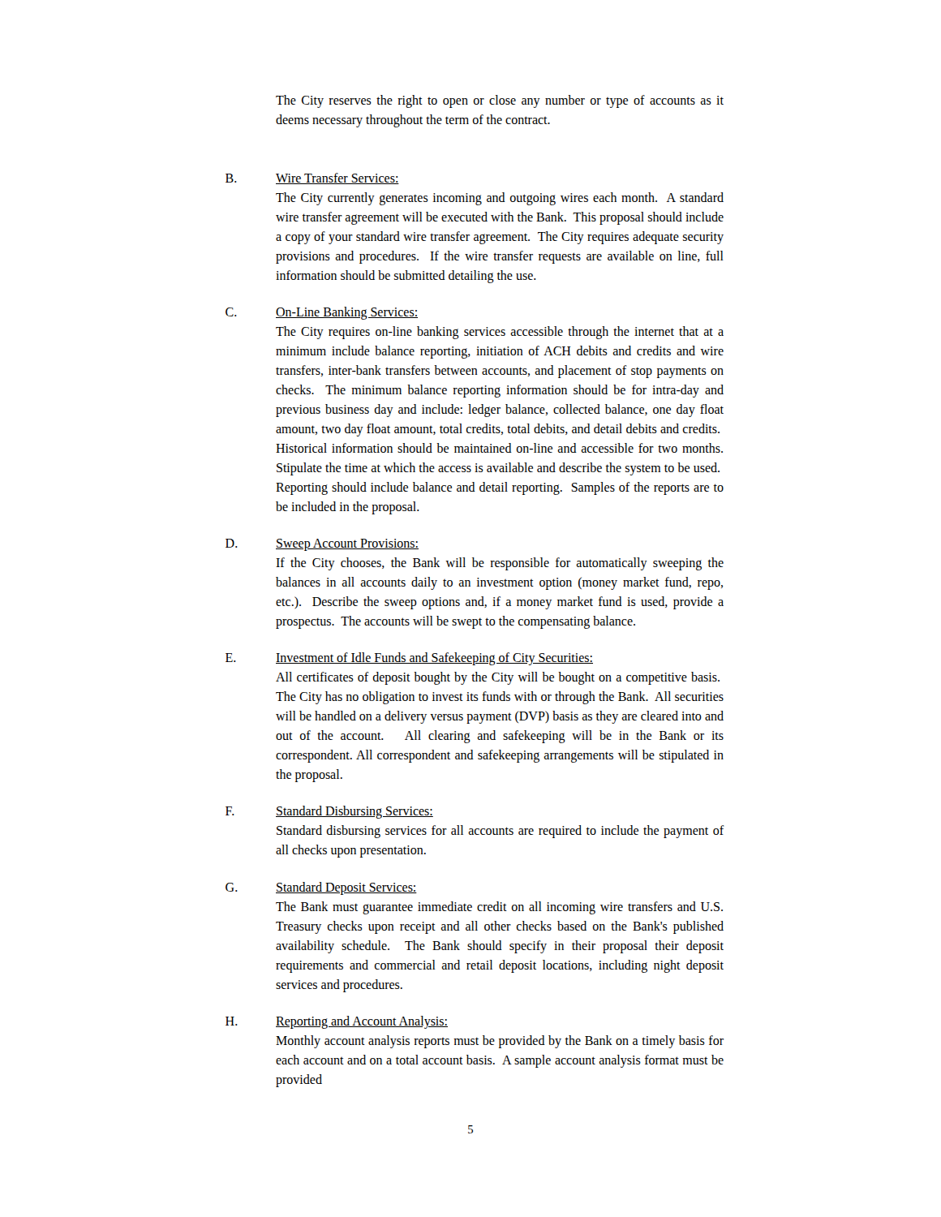The City reserves the right to open or close any number or type of accounts as it deems necessary throughout the term of the contract.
B.
Wire Transfer Services:
The City currently generates incoming and outgoing wires each month. A standard wire transfer agreement will be executed with the Bank. This proposal should include a copy of your standard wire transfer agreement. The City requires adequate security provisions and procedures. If the wire transfer requests are available on line, full information should be submitted detailing the use.
C.
On-Line Banking Services:
The City requires on-line banking services accessible through the internet that at a minimum include balance reporting, initiation of ACH debits and credits and wire transfers, inter-bank transfers between accounts, and placement of stop payments on checks. The minimum balance reporting information should be for intra-day and previous business day and include: ledger balance, collected balance, one day float amount, two day float amount, total credits, total debits, and detail debits and credits. Historical information should be maintained on-line and accessible for two months. Stipulate the time at which the access is available and describe the system to be used. Reporting should include balance and detail reporting. Samples of the reports are to be included in the proposal.
D.
Sweep Account Provisions:
If the City chooses, the Bank will be responsible for automatically sweeping the balances in all accounts daily to an investment option (money market fund, repo, etc.). Describe the sweep options and, if a money market fund is used, provide a prospectus. The accounts will be swept to the compensating balance.
E.
Investment of Idle Funds and Safekeeping of City Securities:
All certificates of deposit bought by the City will be bought on a competitive basis. The City has no obligation to invest its funds with or through the Bank. All securities will be handled on a delivery versus payment (DVP) basis as they are cleared into and out of the account. All clearing and safekeeping will be in the Bank or its correspondent. All correspondent and safekeeping arrangements will be stipulated in the proposal.
F.
Standard Disbursing Services:
Standard disbursing services for all accounts are required to include the payment of all checks upon presentation.
G.
Standard Deposit Services:
The Bank must guarantee immediate credit on all incoming wire transfers and U.S. Treasury checks upon receipt and all other checks based on the Bank's published availability schedule. The Bank should specify in their proposal their deposit requirements and commercial and retail deposit locations, including night deposit services and procedures.
H.
Reporting and Account Analysis:
Monthly account analysis reports must be provided by the Bank on a timely basis for each account and on a total account basis. A sample account analysis format must be provided
5